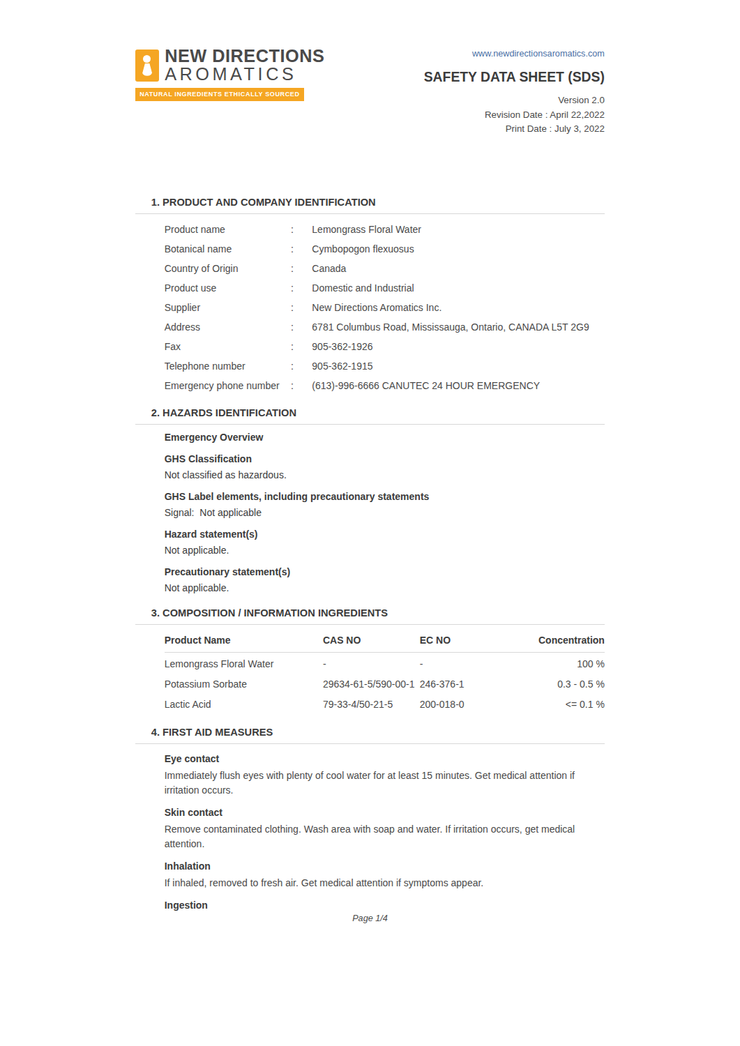NEW DIRECTIONS
AROMATICS
NATURAL INGREDIENTS ETHICALLY SOURCED
www.newdirectionsaromatics.com
SAFETY DATA SHEET (SDS)
Version 2.0
Revision Date : April 22,2022
Print Date : July 3, 2022
1. PRODUCT AND COMPANY IDENTIFICATION
| Product name | : | Lemongrass Floral Water |
| Botanical name | : | Cymbopogon flexuosus |
| Country of Origin | : | Canada |
| Product use | : | Domestic and Industrial |
| Supplier | : | New Directions Aromatics Inc. |
| Address | : | 6781 Columbus Road, Mississauga, Ontario, CANADA L5T 2G9 |
| Fax | : | 905-362-1926 |
| Telephone number | : | 905-362-1915 |
| Emergency phone number | : | (613)-996-6666 CANUTEC 24 HOUR EMERGENCY |
2. HAZARDS IDENTIFICATION
Emergency Overview
GHS Classification
Not classified as hazardous.
GHS Label elements, including precautionary statements
Signal: Not applicable
Hazard statement(s)
Not applicable.
Precautionary statement(s)
Not applicable.
3. COMPOSITION / INFORMATION INGREDIENTS
| Product Name | CAS NO | EC NO | Concentration |
| --- | --- | --- | --- |
| Lemongrass Floral Water | - | - | 100 % |
| Potassium Sorbate | 29634-61-5/590-00-1 | 246-376-1 | 0.3 - 0.5 % |
| Lactic Acid | 79-33-4/50-21-5 | 200-018-0 | <= 0.1 % |
4. FIRST AID MEASURES
Eye contact
Immediately flush eyes with plenty of cool water for at least 15 minutes. Get medical attention if irritation occurs.
Skin contact
Remove contaminated clothing. Wash area with soap and water. If irritation occurs, get medical attention.
Inhalation
If inhaled, removed to fresh air. Get medical attention if symptoms appear.
Ingestion
Page 1/4